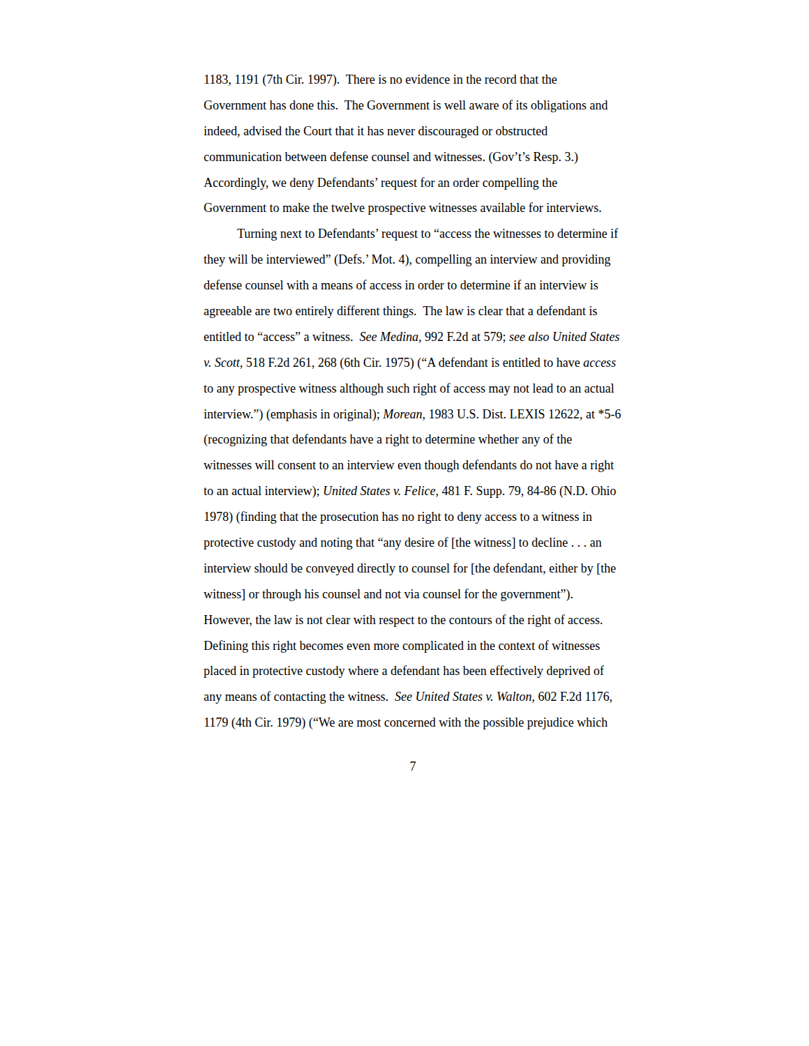1183, 1191 (7th Cir. 1997). There is no evidence in the record that the Government has done this. The Government is well aware of its obligations and indeed, advised the Court that it has never discouraged or obstructed communication between defense counsel and witnesses. (Gov’t’s Resp. 3.) Accordingly, we deny Defendants’ request for an order compelling the Government to make the twelve prospective witnesses available for interviews.
Turning next to Defendants’ request to “access the witnesses to determine if they will be interviewed” (Defs.’ Mot. 4), compelling an interview and providing defense counsel with a means of access in order to determine if an interview is agreeable are two entirely different things. The law is clear that a defendant is entitled to “access” a witness. See Medina, 992 F.2d at 579; see also United States v. Scott, 518 F.2d 261, 268 (6th Cir. 1975) (“A defendant is entitled to have access to any prospective witness although such right of access may not lead to an actual interview.”) (emphasis in original); Morean, 1983 U.S. Dist. LEXIS 12622, at *5-6 (recognizing that defendants have a right to determine whether any of the witnesses will consent to an interview even though defendants do not have a right to an actual interview); United States v. Felice, 481 F. Supp. 79, 84-86 (N.D. Ohio 1978) (finding that the prosecution has no right to deny access to a witness in protective custody and noting that “any desire of [the witness] to decline . . . an interview should be conveyed directly to counsel for [the defendant, either by [the witness] or through his counsel and not via counsel for the government”). However, the law is not clear with respect to the contours of the right of access. Defining this right becomes even more complicated in the context of witnesses placed in protective custody where a defendant has been effectively deprived of any means of contacting the witness. See United States v. Walton, 602 F.2d 1176, 1179 (4th Cir. 1979) (“We are most concerned with the possible prejudice which
7